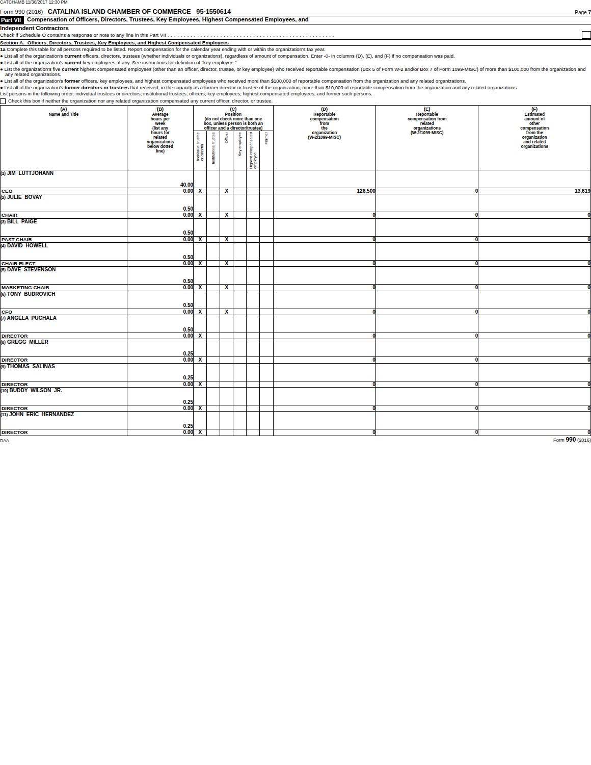CATCHAMB 11/30/2017 12:30 PM
Form 990 (2016) CATALINA ISLAND CHAMBER OF COMMERCE 95-1550614
Page 7
Part VII
Compensation of Officers, Directors, Trustees, Key Employees, Highest Compensated Employees, and
Independent Contractors
Check if Schedule O contains a response or note to any line in this Part VII . . . . . . . . . . . . . . . . . . . . . . . . . . . . . . . . . . . . . . . . . . . . . . . . . . .
Section A.
Officers, Directors, Trustees, Key Employees, and Highest Compensated Employees
1a Complete this table for all persons required to be listed. Report compensation for the calendar year ending with or within the organization's tax year.
● List all of the organization's current officers, directors, trustees (whether individuals or organizations), regardless of amount of compensation. Enter -0- in columns (D), (E), and (F) if no compensation was paid.
● List all of the organization's current key employees, if any. See instructions for definition of "key employee."
● List the organization's five current highest compensated employees (other than an officer, director, trustee, or key employee) who received reportable compensation (Box 5 of Form W-2 and/or Box 7 of Form 1099-MISC) of more than $100,000 from the organization and any related organizations.
● List all of the organization's former officers, key employees, and highest compensated employees who received more than $100,000 of reportable compensation from the organization and any related organizations.
● List all of the organization's former directors or trustees that received, in the capacity as a former director or trustee of the organization, more than $10,000 of reportable compensation from the organization and any related organizations.
List persons in the following order: individual trustees or directors; institutional trustees; officers; key employees; highest compensated employees; and former such persons.
Check this box if neither the organization nor any related organization compensated any current officer, director, or trustee.
| (A) Name and Title | (B) Average hours per week (list any hours for related organizations below dotted line) | (C) Position (do not check more than one box, unless person is both an officer and a director/trustee) | (D) Reportable compensation from the organization (W-2/1099-MISC) | (E) Reportable compensation from related organizations (W-2/1099-MISC) | (F) Estimated amount of other compensation from the organization and related organizations |
| Individual trustee or director | Institutional trustee | Officer | Key employee | Highest compensated employee | Former |
| (1) JIM LUTTJOHANN | 40.00 | | | | | | | | | |
| CEO | 0.00 | X | | X | | | | 126,500 | 0 | 13,619 |
| (2) JULIE BOVAY | 0.50 | | | | | | | | | |
| CHAIR | 0.00 | X | | X | | | | 0 | 0 | 0 |
| (3) BILL PAIGE | 0.50 | | | | | | | | | |
| PAST CHAIR | 0.00 | X | | X | | | | 0 | 0 | 0 |
| (4) DAVID HOWELL | 0.50 | | | | | | | | | |
| CHAIR ELECT | 0.00 | X | | X | | | | 0 | 0 | 0 |
| (5) DAVE STEVENSON | 0.50 | | | | | | | | | |
| MARKETING CHAIR | 0.00 | X | | X | | | | 0 | 0 | 0 |
| (6) TONY BUDROVICH | 0.50 | | | | | | | | | |
| CFO | 0.00 | X | | X | | | | 0 | 0 | 0 |
| (7) ANGELA PUCHALA | 0.50 | | | | | | | | | |
| DIRECTOR | 0.00 | X | | | | | | 0 | 0 | 0 |
| (8) GREGG MILLER | 0.25 | | | | | | | | | |
| DIRECTOR | 0.00 | X | | | | | | 0 | 0 | 0 |
| (9) THOMAS SALINAS | 0.25 | | | | | | | | | |
| DIRECTOR | 0.00 | X | | | | | | 0 | 0 | 0 |
| (10) BUDDY WILSON JR. | 0.25 | | | | | | | | | |
| DIRECTOR | 0.00 | X | | | | | | 0 | 0 | 0 |
| (11) JOHN ERIC HERNANDEZ | 0.25 | | | | | | | | | |
| DIRECTOR | 0.00 | X | | | | | | 0 | 0 | 0 |
DAA
Form 990 (2016)